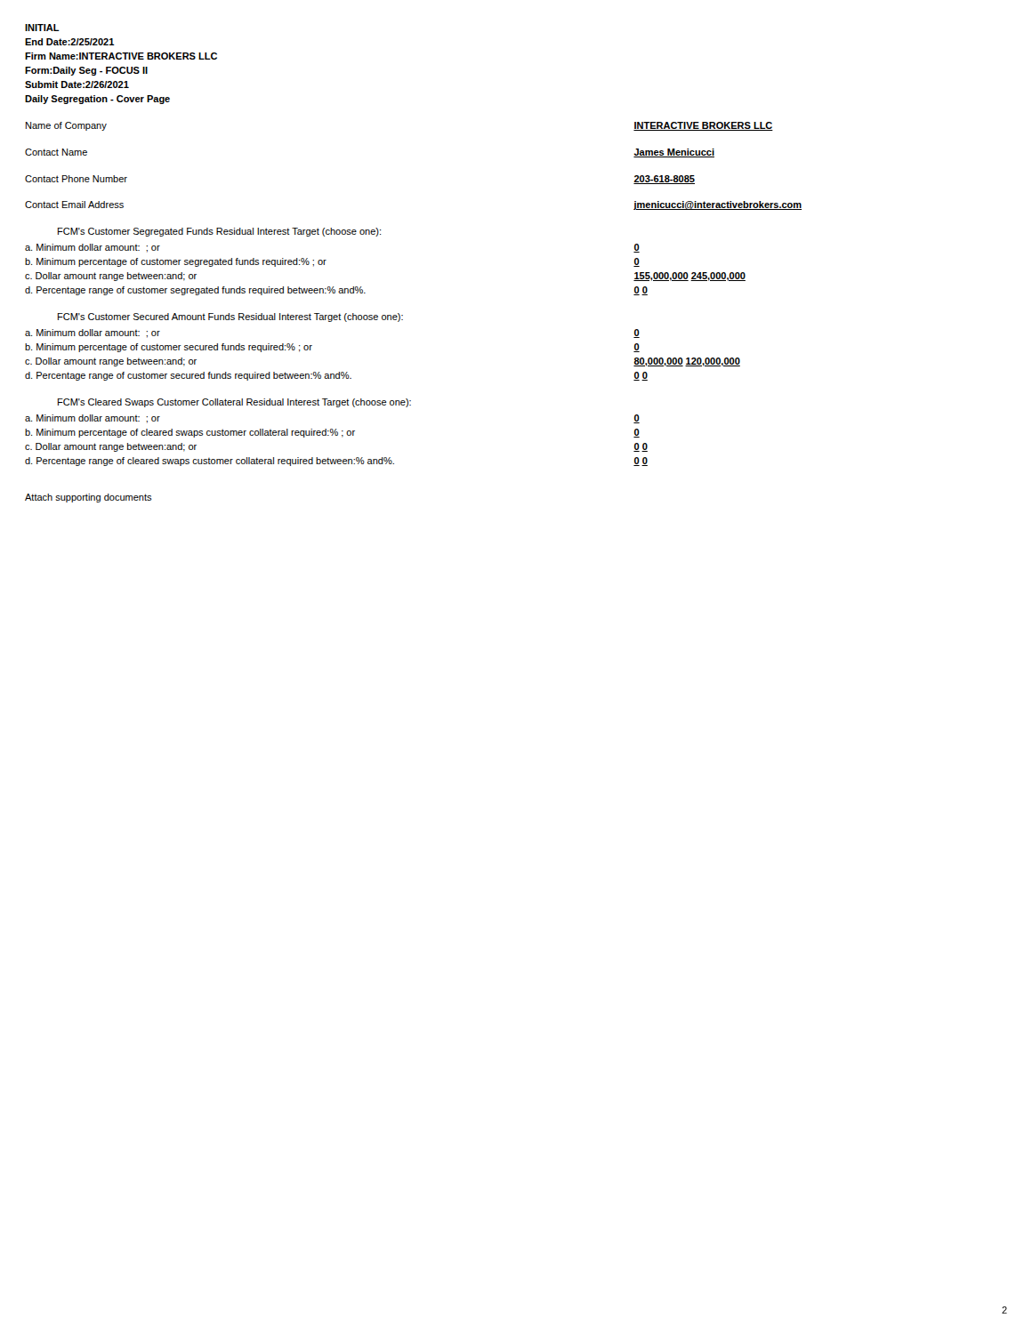INITIAL
End Date:2/25/2021
Firm Name:INTERACTIVE BROKERS LLC
Form:Daily Seg - FOCUS II
Submit Date:2/26/2021
Daily Segregation - Cover Page
| Name of Company | INTERACTIVE BROKERS LLC |
| Contact Name | James Menicucci |
| Contact Phone Number | 203-618-8085 |
| Contact Email Address | jmenicucci@interactivebrokers.com |
FCM's Customer Segregated Funds Residual Interest Target (choose one):
| a. Minimum dollar amount: ; or | 0 |
| b. Minimum percentage of customer segregated funds required:% ; or | 0 |
| c. Dollar amount range between:and; or | 155,000,000 245,000,000 |
| d. Percentage range of customer segregated funds required between:% and%. | 0 0 |
FCM's Customer Secured Amount Funds Residual Interest Target (choose one):
| a. Minimum dollar amount: ; or | 0 |
| b. Minimum percentage of customer secured funds required:% ; or | 0 |
| c. Dollar amount range between:and; or | 80,000,000 120,000,000 |
| d. Percentage range of customer secured funds required between:% and%. | 0 0 |
FCM's Cleared Swaps Customer Collateral Residual Interest Target (choose one):
| a. Minimum dollar amount: ; or | 0 |
| b. Minimum percentage of cleared swaps customer collateral required:% ; or | 0 |
| c. Dollar amount range between:and; or | 0 0 |
| d. Percentage range of cleared swaps customer collateral required between:% and%. | 0 0 |
Attach supporting documents
2